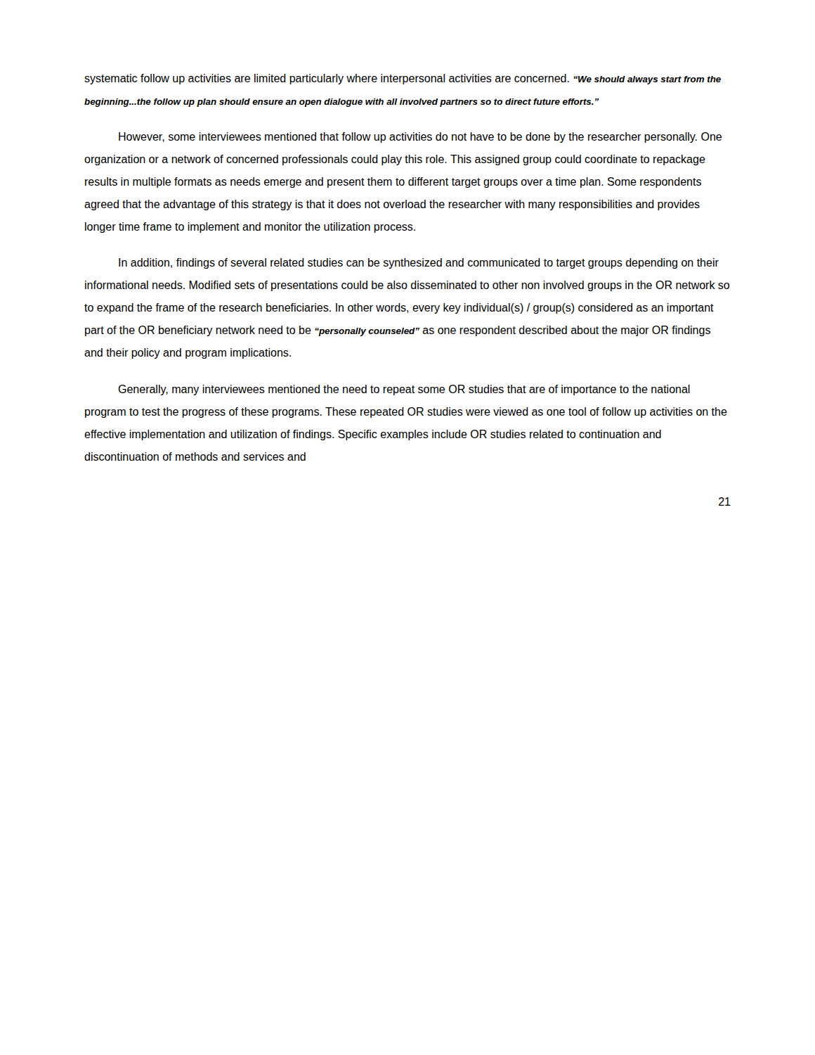systematic follow up activities are limited particularly where interpersonal activities are concerned. “We should always start from the beginning...the follow up plan should ensure an open dialogue with all involved partners so to direct future efforts.”
However, some interviewees mentioned that follow up activities do not have to be done by the researcher personally. One organization or a network of concerned professionals could play this role. This assigned group could coordinate to repackage results in multiple formats as needs emerge and present them to different target groups over a time plan. Some respondents agreed that the advantage of this strategy is that it does not overload the researcher with many responsibilities and provides longer time frame to implement and monitor the utilization process.
In addition, findings of several related studies can be synthesized and communicated to target groups depending on their informational needs. Modified sets of presentations could be also disseminated to other non involved groups in the OR network so to expand the frame of the research beneficiaries. In other words, every key individual(s) / group(s) considered as an important part of the OR beneficiary network need to be “personally counseled” as one respondent described about the major OR findings and their policy and program implications.
Generally, many interviewees mentioned the need to repeat some OR studies that are of importance to the national program to test the progress of these programs. These repeated OR studies were viewed as one tool of follow up activities on the effective implementation and utilization of findings. Specific examples include OR studies related to continuation and discontinuation of methods and services and
21